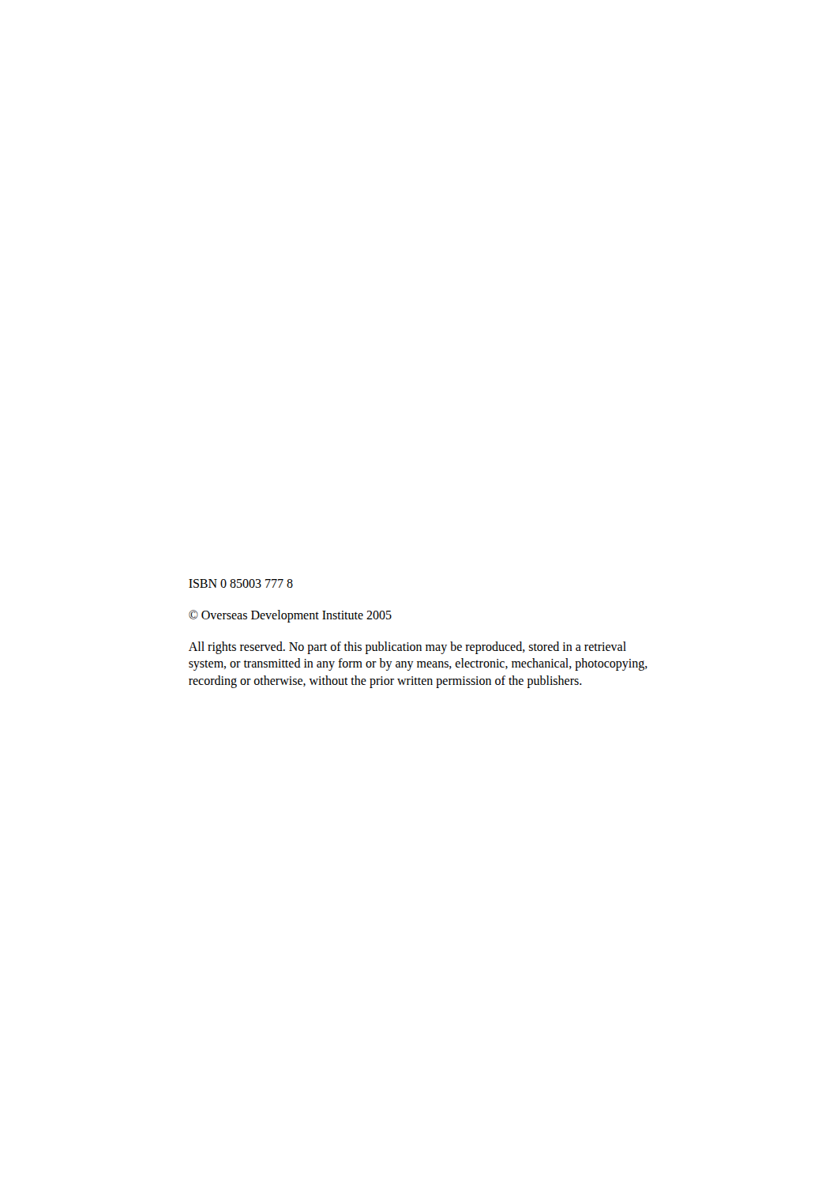ISBN 0 85003 777 8
© Overseas Development Institute 2005
All rights reserved. No part of this publication may be reproduced, stored in a retrieval system, or transmitted in any form or by any means, electronic, mechanical, photocopying, recording or otherwise, without the prior written permission of the publishers.